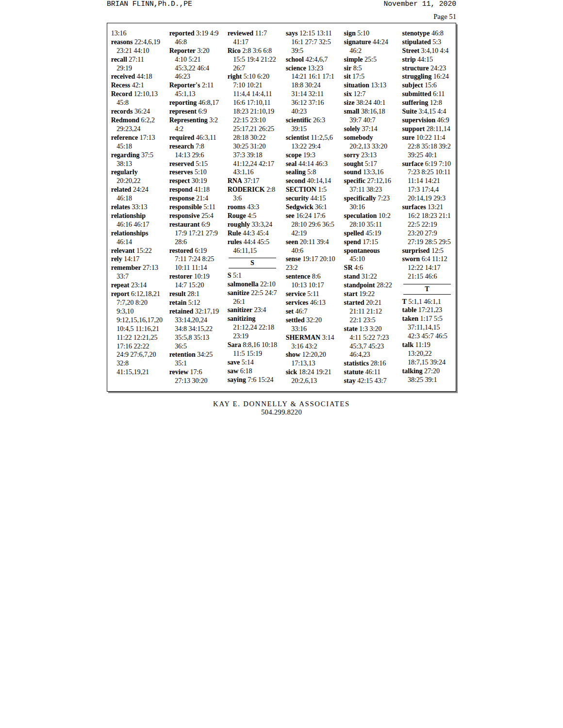BRIAN FLINN,Ph.D.,PE November 11, 2020
Page 51
.
13:16
reasons 22:4,6,19 23:21 44:10
recall 27:11 29:19
received 44:18
Recess 42:1
Record 12:10,13 45:8
records 36:24
Redmond 6:2,2 29:23,24
reference 17:13 45:18
regarding 37:5 38:13
regularly 20:20,22
related 24:24 46:18
relates 33:13
relationship 46:16 46:17
relationships 46:14
relevant 15:22
rely 14:17
remember 27:13 33:7
repeat 23:14
report 6:12,18,21 7:7,20 8:20 9:3,10 9:12,15,16,17,20 10:4,5 11:16,21 11:22 12:21,25 17:16 22:22 24:9 27:6,7,20 32:8 41:15,19,21
reported 3:19 4:9 46:8
Reporter 3:20 4:10 5:21 45:3,22 46:4 46:23
Reporter's 2:11 45:1,13
reporting 46:8,17
represent 6:9
Representing 3:2 4:2
required 46:3,11
research 7:8 14:13 29:6
reserved 5:15
reserves 5:10
respect 30:19
respond 41:18
response 21:4
responsible 5:11
responsive 25:4
restaurant 6:9 17:9 17:21 27:9 28:6
restored 6:19 7:11 7:24 8:25 10:11 11:14
restorer 10:19 14:7 15:20
result 28:1
retain 5:12
retained 32:17,19 33:14,20,24 34:8 34:15,22 35:5,8 35:13 36:5
retention 34:25 35:1
review 17:6 27:13 30:20
reviewed 11:7 41:17
Rico 2:8 3:6 6:8 15:5 19:4 21:22 26:7
right 5:10 6:20 7:10 10:21 11:4,4 14:4,11 16:6 17:10,11 18:23 21:10,19 22:15 23:10 25:17,21 26:25 28:18 30:22 30:25 31:20 37:3 39:18 41:12,24 42:17 43:1,16
RNA 37:17
RODERICK 2:8 3:6
rooms 43:3
Rouge 4:5
roughly 33:3,24
Rule 44:3 45:4
rules 44:4 45:5 46:11,15
S
S 5:1
salmonella 22:10
sanitize 22:5 24:7 26:1
sanitizer 23:4
sanitizing 21:12,24 22:18 23:19
Sara 8:8,16 10:18 11:5 15:19
save 5:14
saw 6:18
saying 7:6 15:24
says 12:15 13:11 16:1 27:7 32:5 39:5
school 42:4,6,7
science 13:23 14:21 16:1 17:1 18:8 30:24 31:14 32:11 36:12 37:16 40:23
scientific 26:3 39:15
scientist 11:2,5,6 13:22 29:4
scope 19:3
seal 44:14 46:3
sealing 5:8
second 40:14,14
SECTION 1:5
security 44:15
Sedgwick 36:1
see 16:24 17:6 28:10 29:6 36:5 42:19
seen 20:11 39:4 40:6
sense 19:17 20:10
23:2
sentence 8:6 10:13 10:17
service 5:11
services 46:13
set 46:7
settled 32:20 33:16
SHERMAN 3:14 3:16 43:2
show 12:20,20 17:13,13
sick 18:24 19:21 20:2,6,13
sign 5:10
signature 44:24 46:2
simple 25:5
sir 8:5
sit 17:5
situation 13:13
six 12:7
size 38:24 40:1
small 38:16,18 39:7 40:7
solely 37:14
somebody 20:2,13 33:20
sorry 23:13
sought 5:17
sound 13:3,16
specific 27:12,16 37:11 38:23
specifically 7:23 30:16
speculation 10:2 28:10 35:11
spelled 45:19
spend 17:15
spontaneous 45:10
SR 4:6
stand 31:22
standpoint 28:22
start 19:22
started 20:21 21:11 21:12 22:1 23:5
state 1:3 3:20 4:11 5:22 7:23 45:3,7 45:23 46:4,23
statistics 28:16
statute 46:11
stay 42:15 43:7
stenotype 46:8
stipulated 5:3
Street 3:4,10 4:4
strip 44:15
structure 24:23
struggling 16:24
subject 15:6
submitted 6:11
suffering 12:8
Suite 3:4,15 4:4
supervision 46:9
support 28:11,14
sure 10:22 11:4 22:8 35:18 39:2 39:25 40:1
surface 6:19 7:10 7:23 8:25 10:11 11:14 14:21 17:3 17:4,4 20:14,19 29:3
surfaces 13:21 16:2 18:23 21:1 22:5 22:19 23:20 27:9 27:19 28:5 29:5
surprised 12:5
sworn 6:4 11:12 12:22 14:17 21:15 46:6
T
T 5:1,1 46:1,1
table 17:21,23
taken 1:17 5:5 37:11,14,15 42:3 45:7 46:5
talk 11:19 13:20,22 18:7,15 39:24
talking 27:20 38:25 39:1
KAY E. DONNELLY & ASSOCIATES
504.299.8220